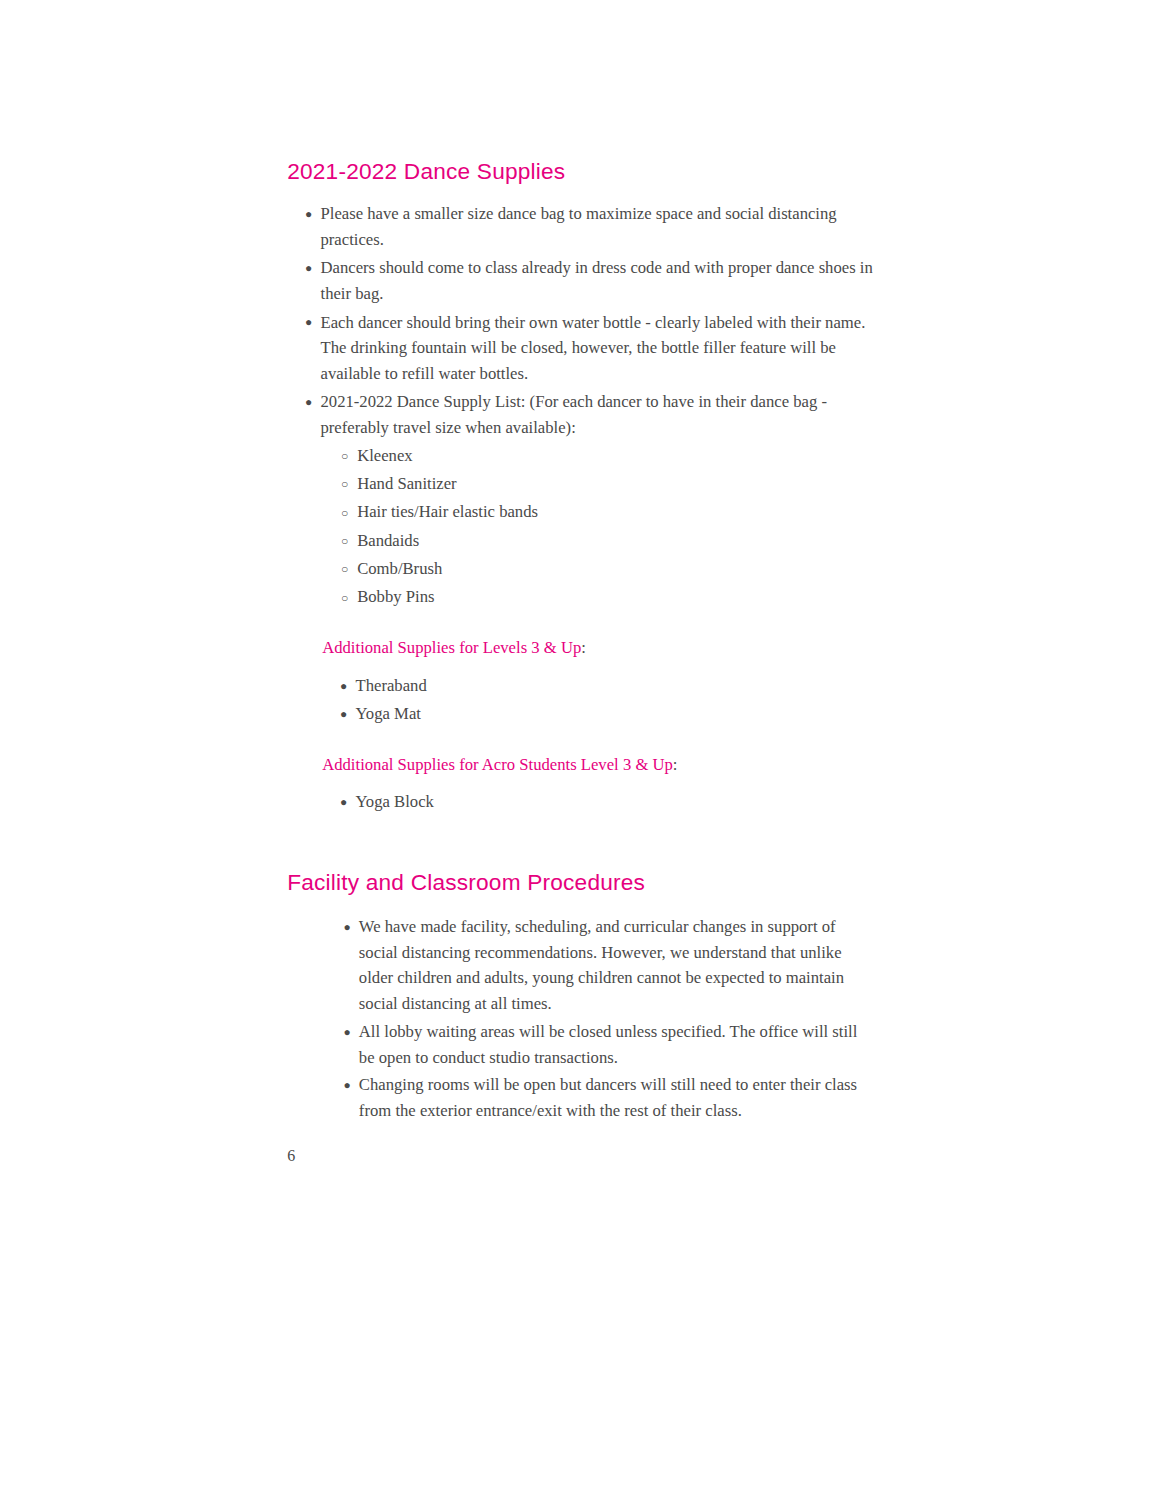2021-2022 Dance Supplies
Please have a smaller size dance bag to maximize space and social distancing practices.
Dancers should come to class already in dress code and with proper dance shoes in their bag.
Each dancer should bring their own water bottle - clearly labeled with their name. The drinking fountain will be closed, however, the bottle filler feature will be available to refill water bottles.
2021-2022 Dance Supply List: (For each dancer to have in their dance bag - preferably travel size when available):
Kleenex
Hand Sanitizer
Hair ties/Hair elastic bands
Bandaids
Comb/Brush
Bobby Pins
Additional Supplies for Levels 3 & Up:
Theraband
Yoga Mat
Additional Supplies for Acro Students Level 3 & Up:
Yoga Block
Facility and Classroom Procedures
We have made facility, scheduling, and curricular changes in support of social distancing recommendations. However, we understand that unlike older children and adults, young children cannot be expected to maintain social distancing at all times.
All lobby waiting areas will be closed unless specified. The office will still be open to conduct studio transactions.
Changing rooms will be open but dancers will still need to enter their class from the exterior entrance/exit with the rest of their class.
6